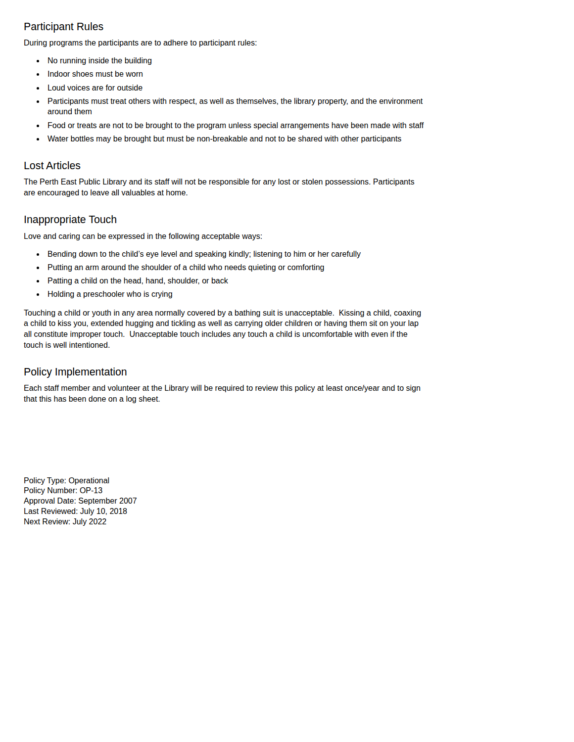Participant Rules
During programs the participants are to adhere to participant rules:
No running inside the building
Indoor shoes must be worn
Loud voices are for outside
Participants must treat others with respect, as well as themselves, the library property, and the environment around them
Food or treats are not to be brought to the program unless special arrangements have been made with staff
Water bottles may be brought but must be non-breakable and not to be shared with other participants
Lost Articles
The Perth East Public Library and its staff will not be responsible for any lost or stolen possessions. Participants are encouraged to leave all valuables at home.
Inappropriate Touch
Love and caring can be expressed in the following acceptable ways:
Bending down to the child’s eye level and speaking kindly; listening to him or her carefully
Putting an arm around the shoulder of a child who needs quieting or comforting
Patting a child on the head, hand, shoulder, or back
Holding a preschooler who is crying
Touching a child or youth in any area normally covered by a bathing suit is unacceptable. Kissing a child, coaxing a child to kiss you, extended hugging and tickling as well as carrying older children or having them sit on your lap all constitute improper touch. Unacceptable touch includes any touch a child is uncomfortable with even if the touch is well intentioned.
Policy Implementation
Each staff member and volunteer at the Library will be required to review this policy at least once/year and to sign that this has been done on a log sheet.
Policy Type: Operational
Policy Number: OP-13
Approval Date: September 2007
Last Reviewed: July 10, 2018
Next Review: July 2022